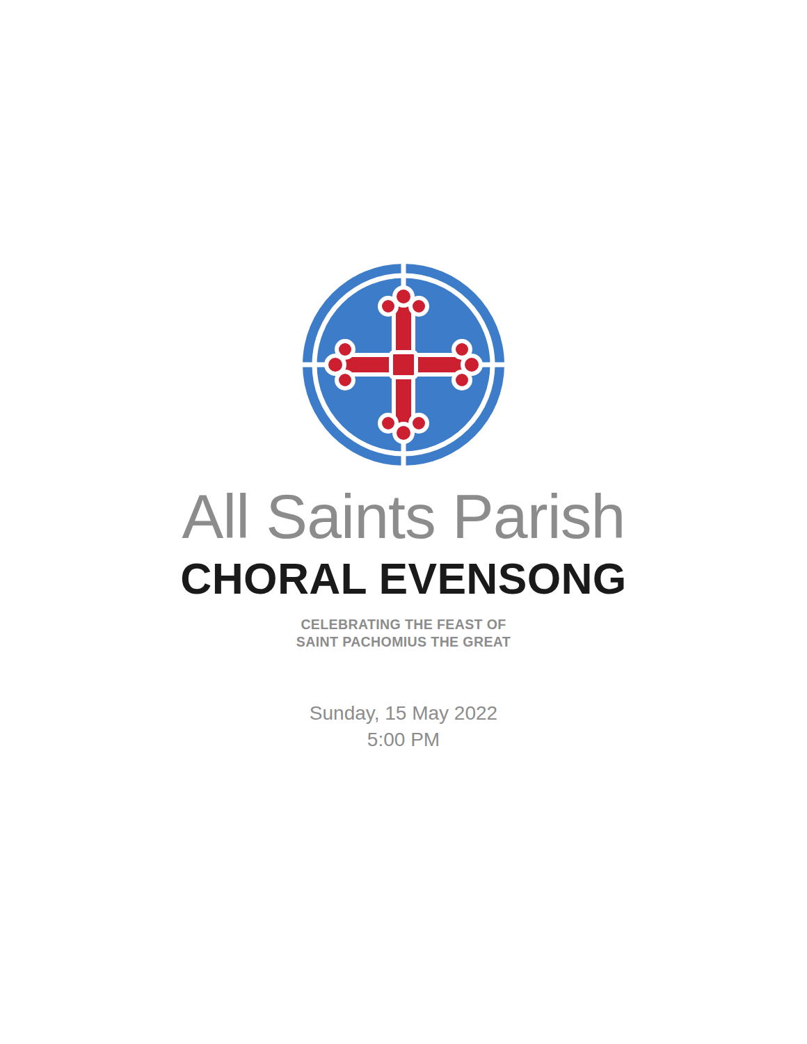All Saints Parish
Choral Evensong
Celebrating the Feast of
Saint Pachomius the Great
Sunday, 15 May 2022 5:00 PM